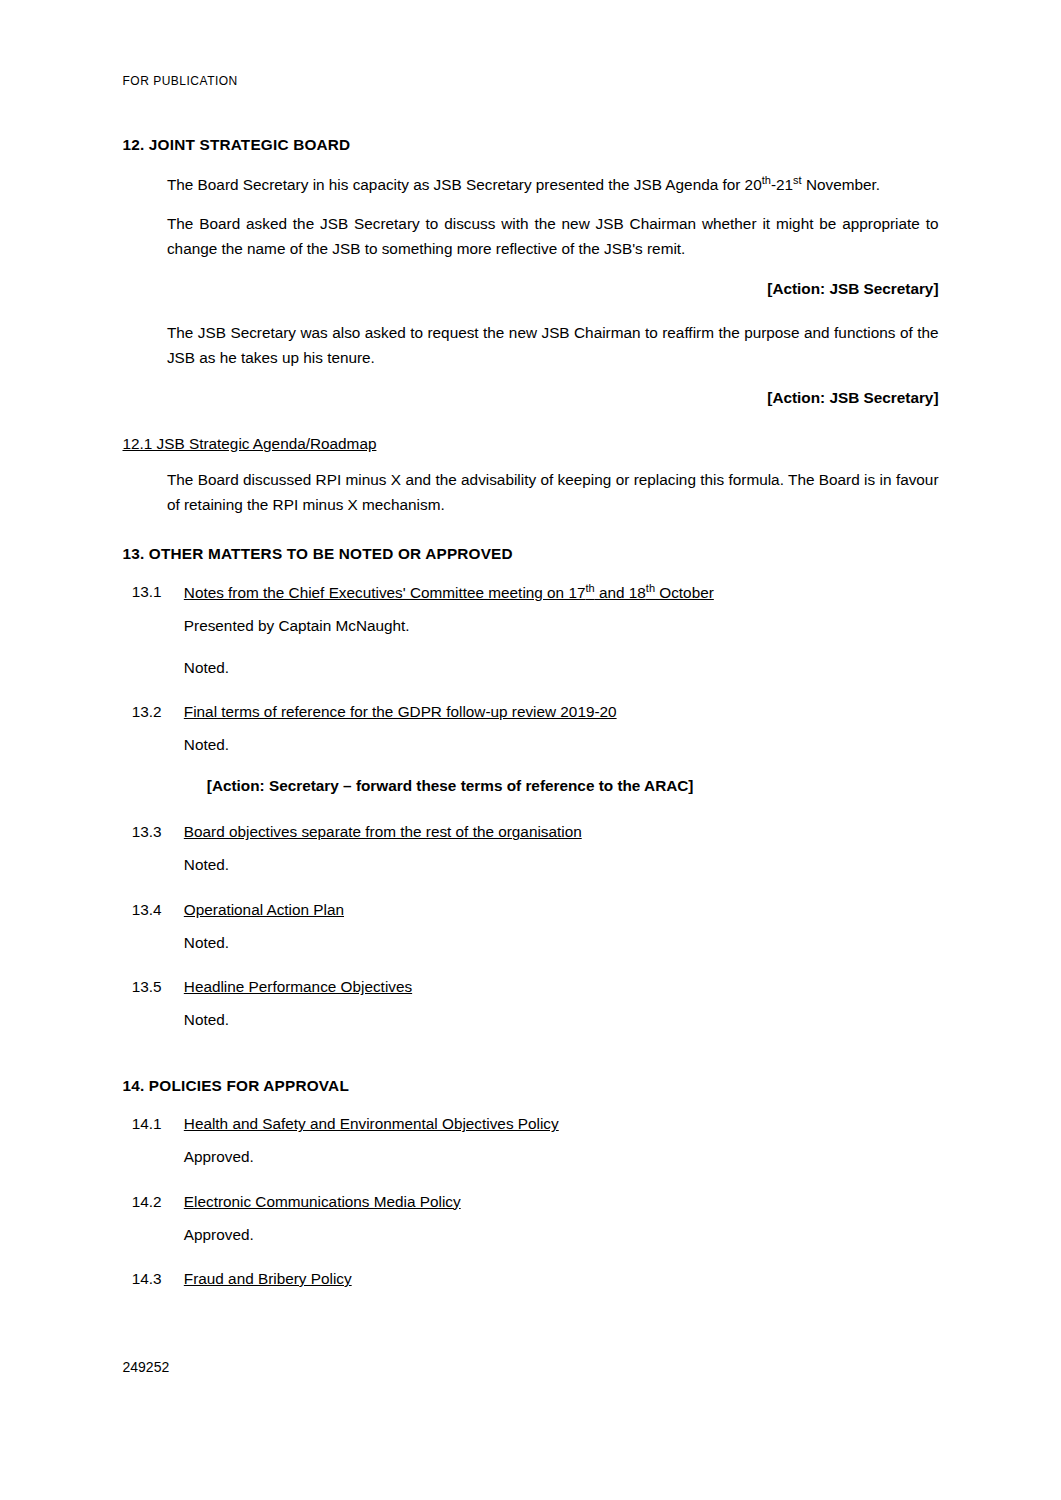FOR PUBLICATION
12. JOINT STRATEGIC BOARD
The Board Secretary in his capacity as JSB Secretary presented the JSB Agenda for 20th-21st November.
The Board asked the JSB Secretary to discuss with the new JSB Chairman whether it might be appropriate to change the name of the JSB to something more reflective of the JSB's remit.
[Action: JSB Secretary]
The JSB Secretary was also asked to request the new JSB Chairman to reaffirm the purpose and functions of the JSB as he takes up his tenure.
[Action: JSB Secretary]
12.1 JSB Strategic Agenda/Roadmap
The Board discussed RPI minus X and the advisability of keeping or replacing this formula. The Board is in favour of retaining the RPI minus X mechanism.
13. OTHER MATTERS TO BE NOTED OR APPROVED
13.1
Notes from the Chief Executives' Committee meeting on 17th and 18th October
Presented by Captain McNaught.
Noted.
13.2
Final terms of reference for the GDPR follow-up review 2019-20
Noted.
[Action: Secretary – forward these terms of reference to the ARAC]
13.3
Board objectives separate from the rest of the organisation
Noted.
13.4
Operational Action Plan
Noted.
13.5
Headline Performance Objectives
Noted.
14. POLICIES FOR APPROVAL
14.1
Health and Safety and Environmental Objectives Policy
Approved.
14.2
Electronic Communications Media Policy
Approved.
14.3
Fraud and Bribery Policy
249252